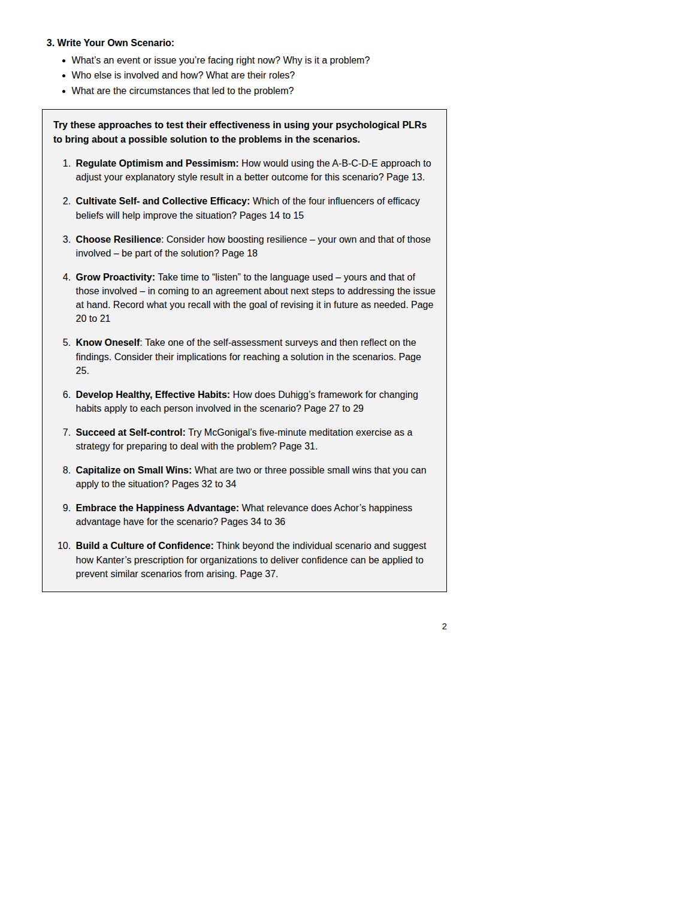Write Your Own Scenario:
What’s an event or issue you’re facing right now? Why is it a problem?
Who else is involved and how? What are their roles?
What are the circumstances that led to the problem?
Try these approaches to test their effectiveness in using your psychological PLRs to bring about a possible solution to the problems in the scenarios.
Regulate Optimism and Pessimism: How would using the A-B-C-D-E approach to adjust your explanatory style result in a better outcome for this scenario? Page 13.
Cultivate Self- and Collective Efficacy: Which of the four influencers of efficacy beliefs will help improve the situation? Pages 14 to 15
Choose Resilience: Consider how boosting resilience – your own and that of those involved – be part of the solution? Page 18
Grow Proactivity: Take time to “listen” to the language used – yours and that of those involved – in coming to an agreement about next steps to addressing the issue at hand. Record what you recall with the goal of revising it in future as needed. Page 20 to 21
Know Oneself: Take one of the self-assessment surveys and then reflect on the findings. Consider their implications for reaching a solution in the scenarios. Page 25.
Develop Healthy, Effective Habits: How does Duhigg’s framework for changing habits apply to each person involved in the scenario? Page 27 to 29
Succeed at Self-control: Try McGonigal’s five-minute meditation exercise as a strategy for preparing to deal with the problem? Page 31.
Capitalize on Small Wins: What are two or three possible small wins that you can apply to the situation? Pages 32 to 34
Embrace the Happiness Advantage: What relevance does Achor’s happiness advantage have for the scenario? Pages 34 to 36
Build a Culture of Confidence: Think beyond the individual scenario and suggest how Kanter’s prescription for organizations to deliver confidence can be applied to prevent similar scenarios from arising. Page 37.
2